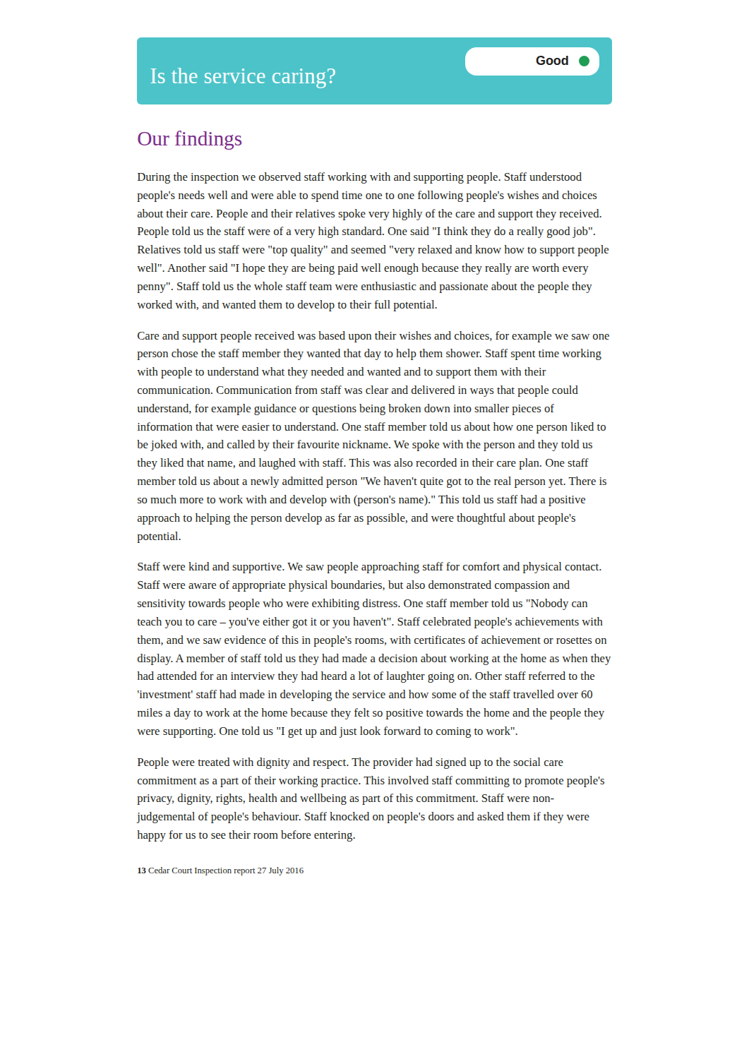Is the service caring?
Good
Our findings
During the inspection we observed staff working with and supporting people. Staff understood people's needs well and were able to spend time one to one following people's wishes and choices about their care. People and their relatives spoke very highly of the care and support they received. People told us the staff were of a very high standard. One said "I think they do a really good job". Relatives told us staff were "top quality" and seemed "very relaxed and know how to support people well". Another said "I hope they are being paid well enough because they really are worth every penny". Staff told us the whole staff team were enthusiastic and passionate about the people they worked with, and wanted them to develop to their full potential.
Care and support people received was based upon their wishes and choices, for example we saw one person chose the staff member they wanted that day to help them shower. Staff spent time working with people to understand what they needed and wanted and to support them with their communication. Communication from staff was clear and delivered in ways that people could understand, for example guidance or questions being broken down into smaller pieces of information that were easier to understand. One staff member told us about how one person liked to be joked with, and called by their favourite nickname. We spoke with the person and they told us they liked that name, and laughed with staff. This was also recorded in their care plan. One staff member told us about a newly admitted person "We haven't quite got to the real person yet. There is so much more to work with and develop with (person's name)." This told us staff had a positive approach to helping the person develop as far as possible, and were thoughtful about people's potential.
Staff were kind and supportive. We saw people approaching staff for comfort and physical contact. Staff were aware of appropriate physical boundaries, but also demonstrated compassion and sensitivity towards people who were exhibiting distress. One staff member told us "Nobody can teach you to care – you've either got it or you haven't". Staff celebrated people's achievements with them, and we saw evidence of this in people's rooms, with certificates of achievement or rosettes on display. A member of staff told us they had made a decision about working at the home as when they had attended for an interview they had heard a lot of laughter going on. Other staff referred to the 'investment' staff had made in developing the service and how some of the staff travelled over 60 miles a day to work at the home because they felt so positive towards the home and the people they were supporting. One told us "I get up and just look forward to coming to work".
People were treated with dignity and respect. The provider had signed up to the social care commitment as a part of their working practice. This involved staff committing to promote people's privacy, dignity, rights, health and wellbeing as part of this commitment. Staff were non-judgemental of people's behaviour. Staff knocked on people's doors and asked them if they were happy for us to see their room before entering.
13 Cedar Court Inspection report 27 July 2016